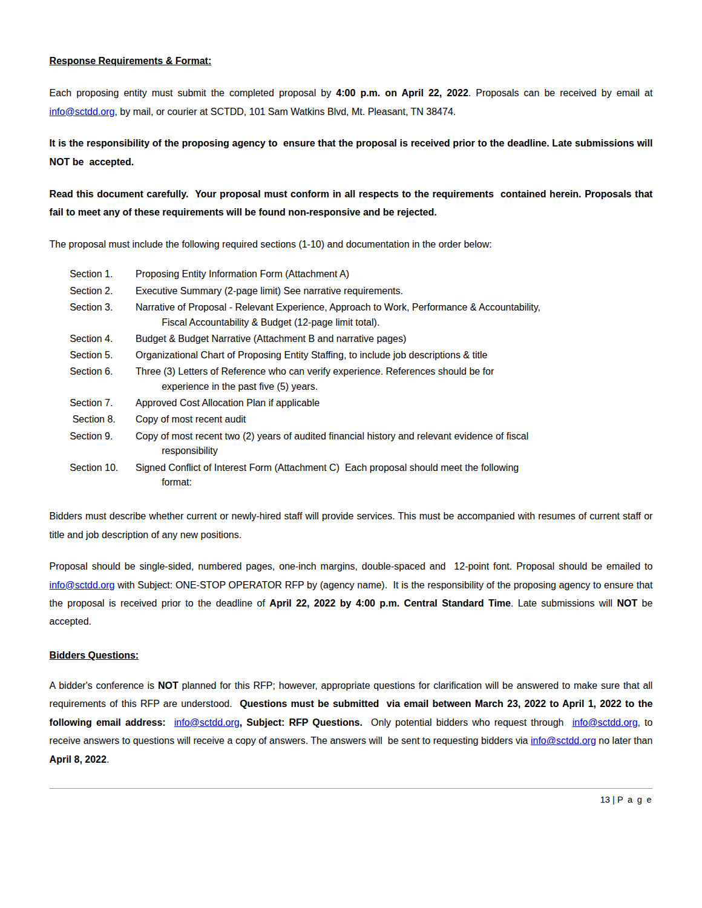Response Requirements & Format:
Each proposing entity must submit the completed proposal by 4:00 p.m. on April 22, 2022. Proposals can be received by email at info@sctdd.org, by mail, or courier at SCTDD, 101 Sam Watkins Blvd, Mt. Pleasant, TN 38474.
It is the responsibility of the proposing agency to ensure that the proposal is received prior to the deadline. Late submissions will NOT be accepted.
Read this document carefully. Your proposal must conform in all respects to the requirements contained herein. Proposals that fail to meet any of these requirements will be found non-responsive and be rejected.
The proposal must include the following required sections (1-10) and documentation in the order below:
| Section 1. | Proposing Entity Information Form (Attachment A) |
| Section 2. | Executive Summary (2-page limit) See narrative requirements. |
| Section 3. | Narrative of Proposal - Relevant Experience, Approach to Work, Performance & Accountability, Fiscal Accountability & Budget (12-page limit total). |
| Section 4. | Budget & Budget Narrative (Attachment B and narrative pages) |
| Section 5. | Organizational Chart of Proposing Entity Staffing, to include job descriptions & title |
| Section 6. | Three (3) Letters of Reference who can verify experience. References should be for experience in the past five (5) years. |
| Section 7. | Approved Cost Allocation Plan if applicable |
| Section 8. | Copy of most recent audit |
| Section 9. | Copy of most recent two (2) years of audited financial history and relevant evidence of fiscal responsibility |
| Section 10. | Signed Conflict of Interest Form (Attachment C) Each proposal should meet the following format: |
Bidders must describe whether current or newly-hired staff will provide services. This must be accompanied with resumes of current staff or title and job description of any new positions.
Proposal should be single-sided, numbered pages, one-inch margins, double-spaced and 12-point font. Proposal should be emailed to info@sctdd.org with Subject: ONE-STOP OPERATOR RFP by (agency name). It is the responsibility of the proposing agency to ensure that the proposal is received prior to the deadline of April 22, 2022 by 4:00 p.m. Central Standard Time. Late submissions will NOT be accepted.
Bidders Questions:
A bidder's conference is NOT planned for this RFP; however, appropriate questions for clarification will be answered to make sure that all requirements of this RFP are understood. Questions must be submitted via email between March 23, 2022 to April 1, 2022 to the following email address: info@sctdd.org, Subject: RFP Questions. Only potential bidders who request through info@sctdd.org, to receive answers to questions will receive a copy of answers. The answers will be sent to requesting bidders via info@sctdd.org no later than April 8, 2022.
13 | P a g e